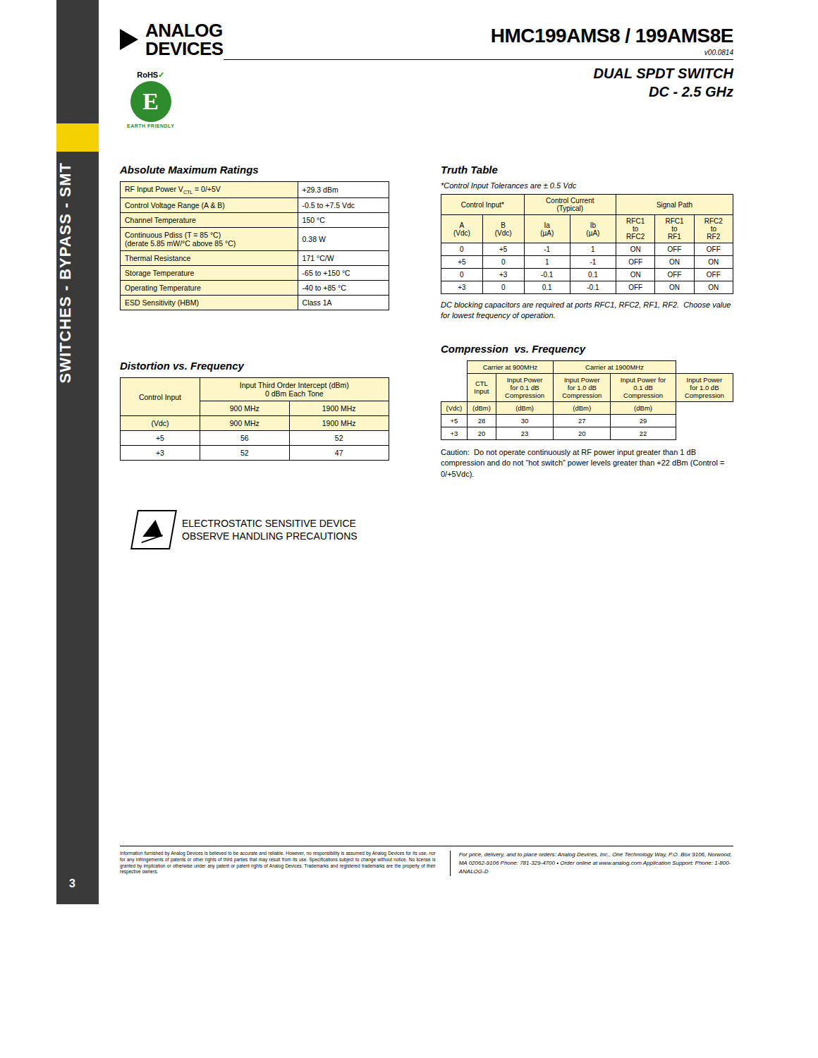SWITCHES - BYPASS - SMT
3
ANALOG DEVICES
RoHS✓
E
EARTH FRIENDLY
HMC199AMS8 / 199AMS8E
v00.0814
DUAL SPDT SWITCH
DC - 2.5 GHz
Absolute Maximum Ratings
| RF Input Power V CTL = 0/+5V | +29.3 dBm |
| Control Voltage Range (A & B) | -0.5 to +7.5 Vdc |
| Channel Temperature | 150 °C |
| Continuous Pdiss (T = 85 °C) (derate 5.85 mW/°C above 85 °C) | 0.38 W |
| Thermal Resistance | 171 °C/W |
| Storage Temperature | -65 to +150 °C |
| Operating Temperature | -40 to +85 °C |
| ESD Sensitivity (HBM) | Class 1A |
Distortion vs. Frequency
| Control Input | Input Third Order Intercept (dBm) 0 dBm Each Tone |
| --- | --- |
| 900 MHz | 1900 MHz |
| (Vdc) | 900 MHz | 1900 MHz |
| +5 | 56 | 52 |
| +3 | 52 | 47 |
ELECTROSTATIC SENSITIVE DEVICE
OBSERVE HANDLING PRECAUTIONS
Truth Table
*Control Input Tolerances are ± 0.5 Vdc
| Control Input* | Control Current (Typical) | Signal Path |
| --- | --- | --- |
| A (Vdc) | B (Vdc) | Ia (µA) | Ib (µA) | RFC1 to RFC2 | RFC1 to RF1 | RFC2 to RF2 |
| 0 | +5 | -1 | 1 | ON | OFF | OFF |
| +5 | 0 | 1 | -1 | OFF | ON | ON |
| 0 | +3 | -0.1 | 0.1 | ON | OFF | OFF |
| +3 | 0 | 0.1 | -0.1 | OFF | ON | ON |
DC blocking capacitors are required at ports RFC1, RFC2, RF1, RF2. Choose value for lowest frequency of operation.
Compression vs. Frequency
| | Carrier at 900MHz | Carrier at 1900MHz |
| --- | --- | --- |
| CTL Input | Input Power for 0.1 dB Compression | Input Power for 1.0 dB Compression | Input Power for 0.1 dB Compression | Input Power for 1.0 dB Compression |
| (Vdc) | (dBm) | (dBm) | (dBm) | (dBm) |
| +5 | 28 | 30 | 27 | 29 |
| +3 | 20 | 23 | 20 | 22 |
Caution: Do not operate continuously at RF power input greater than 1 dB compression and do not “hot switch” power levels greater than +22 dBm (Control = 0/+5Vdc).
Information furnished by Analog Devices is believed to be accurate and reliable. However, no responsibility is assumed by Analog Devices for its use, nor for any infringements of patents or other rights of third parties that may result from its use. Specifications subject to change without notice. No license is granted by implication or otherwise under any patent or patent rights of Analog Devices. Trademarks and registered trademarks are the property of their respective owners.
For price, delivery, and to place orders: Analog Devices, Inc., One Technology Way, P.O. Box 9106, Norwood, MA 02062-9106 Phone: 781-329-4700 • Order online at www.analog.com Application Support: Phone: 1-800-ANALOG-D